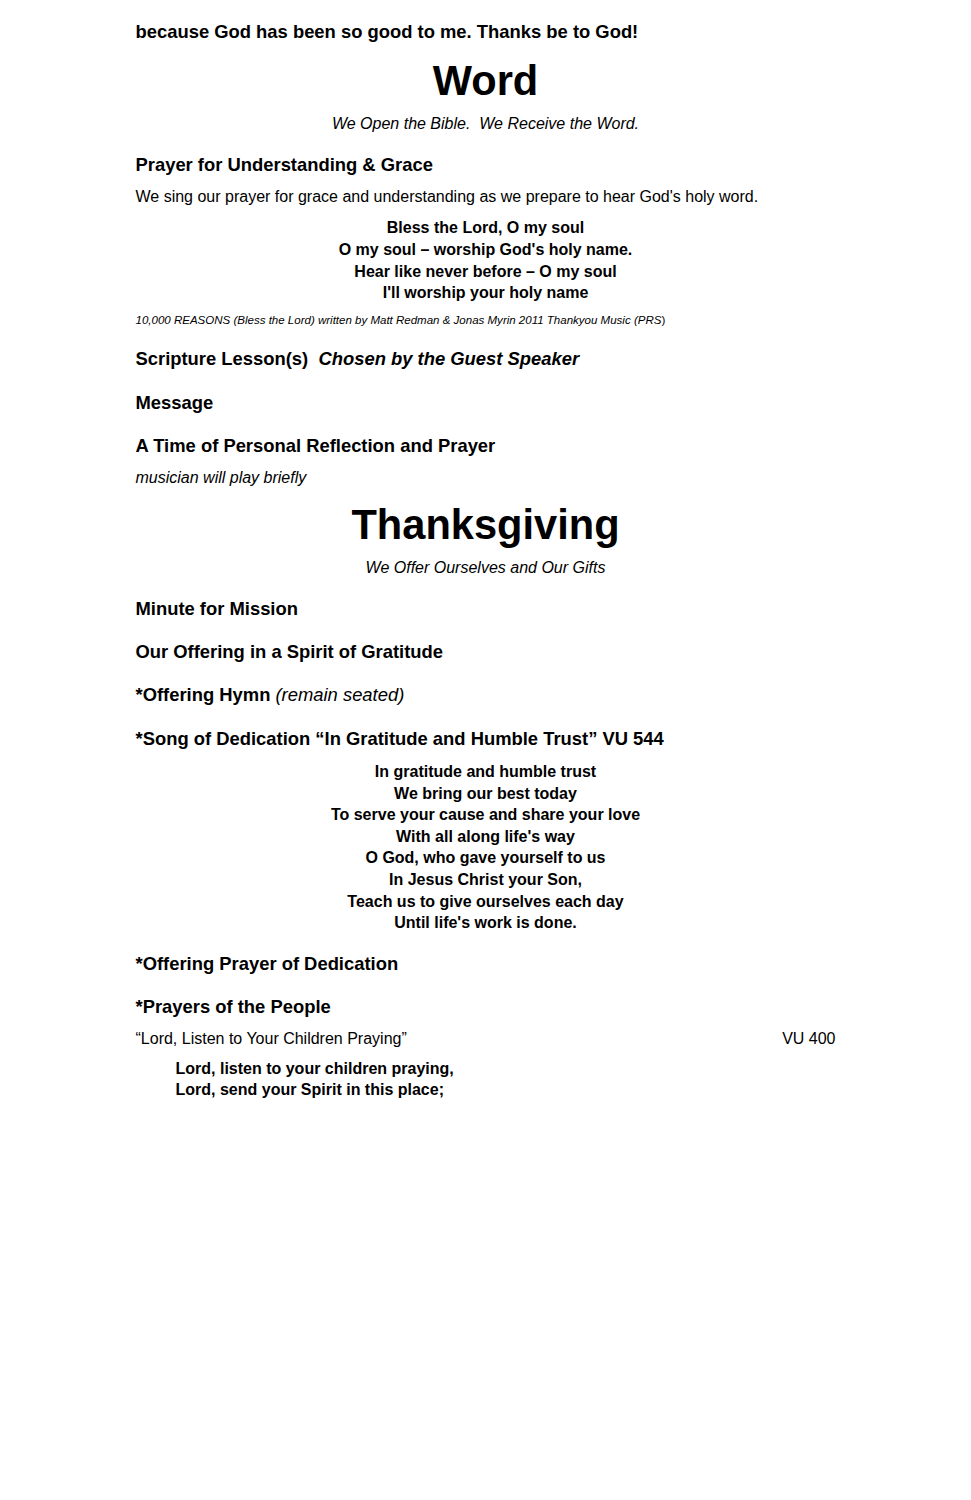because God has been so good to me. Thanks be to God!
Word
We Open the Bible. We Receive the Word.
Prayer for Understanding & Grace
We sing our prayer for grace and understanding as we prepare to hear God's holy word.
Bless the Lord, O my soul
O my soul – worship God's holy name.
Hear like never before – O my soul
I'll worship your holy name
10,000 REASONS (Bless the Lord) written by Matt Redman & Jonas Myrin 2011 Thankyou Music (PRS)
Scripture Lesson(s) Chosen by the Guest Speaker
Message
A Time of Personal Reflection and Prayer
musician will play briefly
Thanksgiving
We Offer Ourselves and Our Gifts
Minute for Mission
Our Offering in a Spirit of Gratitude
*Offering Hymn (remain seated)
*Song of Dedication “In Gratitude and Humble Trust” VU 544
In gratitude and humble trust
We bring our best today
To serve your cause and share your love
With all along life's way
O God, who gave yourself to us
In Jesus Christ your Son,
Teach us to give ourselves each day
Until life's work is done.
*Offering Prayer of Dedication
*Prayers of the People
“Lord, Listen to Your Children Praying” VU 400
Lord, listen to your children praying,
Lord, send your Spirit in this place;